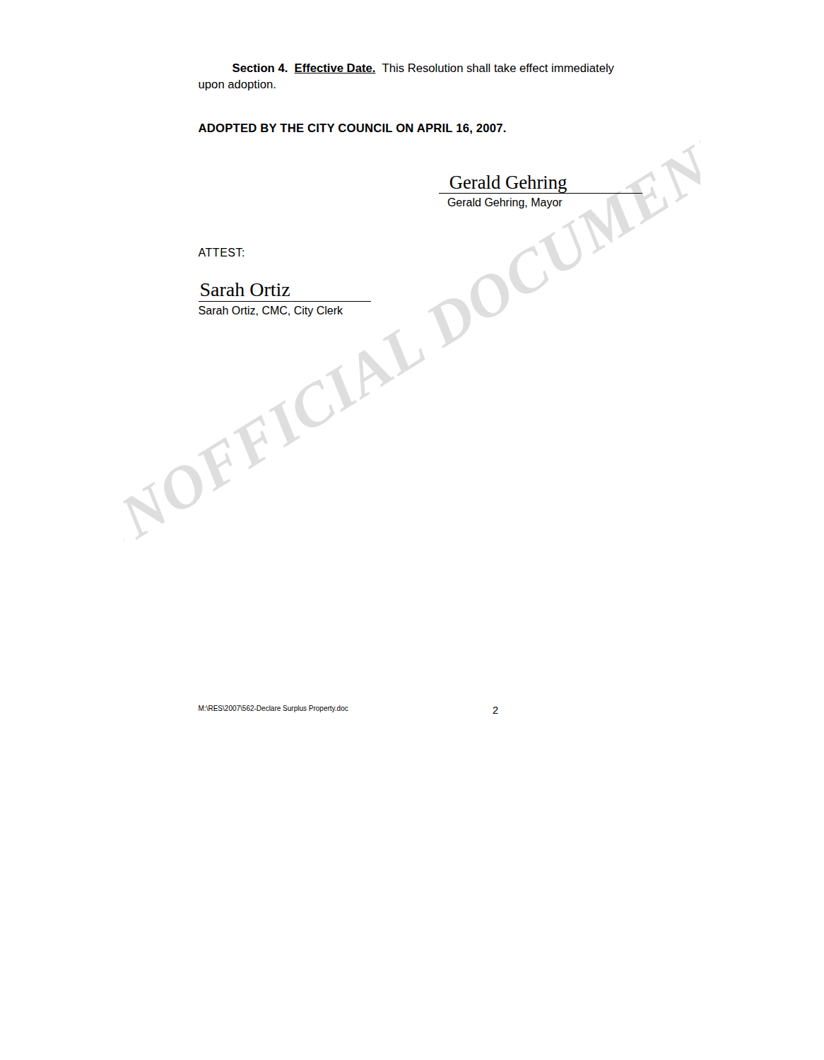UNOFFICIAL DOCUMENT
Section 4. Effective Date. This Resolution shall take effect immediately upon adoption.
ADOPTED BY THE CITY COUNCIL ON APRIL 16, 2007.
Gerald Gehring
Gerald Gehring, Mayor
ATTEST:
Sarah Ortiz
Sarah Ortiz, CMC, City Clerk
M:\RES\2007\562-Declare Surplus Property.doc
2